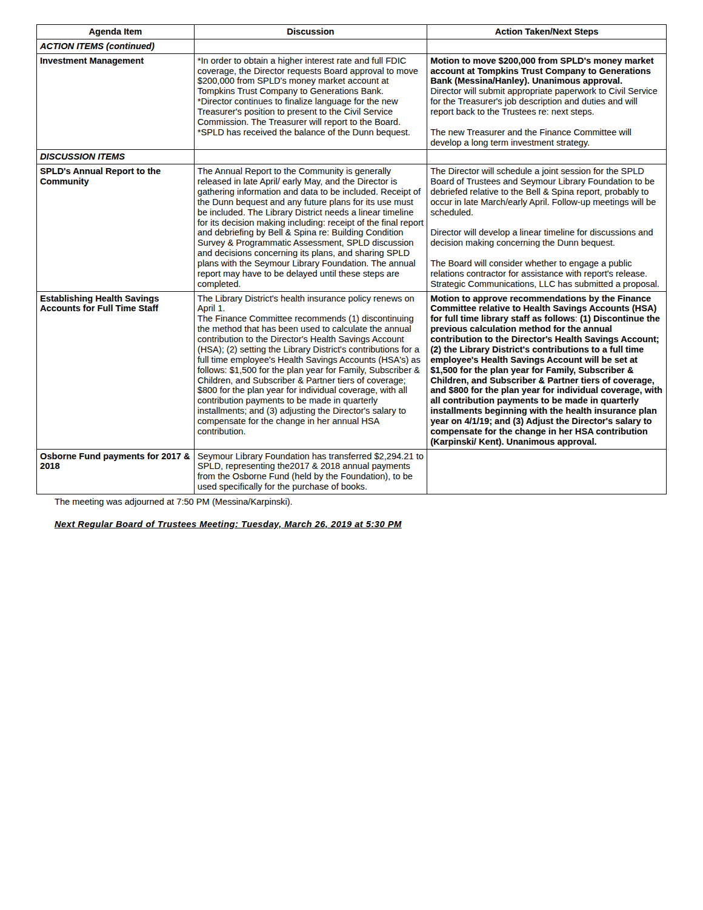| Agenda Item | Discussion | Action Taken/Next Steps |
| --- | --- | --- |
| ACTION ITEMS (continued) | | |
| Investment Management | *In order to obtain a higher interest rate and full FDIC coverage, the Director requests Board approval to move $200,000 from SPLD's money market account at Tompkins Trust Company to Generations Bank. *Director continues to finalize language for the new Treasurer's position to present to the Civil Service Commission. The Treasurer will report to the Board. *SPLD has received the balance of the Dunn bequest. | Motion to move $200,000 from SPLD's money market account at Tompkins Trust Company to Generations Bank (Messina/Hanley). Unanimous approval. Director will submit appropriate paperwork to Civil Service for the Treasurer's job description and duties and will report back to the Trustees re: next steps. The new Treasurer and the Finance Committee will develop a long term investment strategy. |
| DISCUSSION ITEMS | | |
| SPLD's Annual Report to the Community | The Annual Report to the Community is generally released in late April/ early May, and the Director is gathering information and data to be included. Receipt of the Dunn bequest and any future plans for its use must be included. The Library District needs a linear timeline for its decision making including: receipt of the final report and debriefing by Bell & Spina re: Building Condition Survey & Programmatic Assessment, SPLD discussion and decisions concerning its plans, and sharing SPLD plans with the Seymour Library Foundation. The annual report may have to be delayed until these steps are completed. | The Director will schedule a joint session for the SPLD Board of Trustees and Seymour Library Foundation to be debriefed relative to the Bell & Spina report, probably to occur in late March/early April. Follow-up meetings will be scheduled. Director will develop a linear timeline for discussions and decision making concerning the Dunn bequest. The Board will consider whether to engage a public relations contractor for assistance with report's release. Strategic Communications, LLC has submitted a proposal. |
| Establishing Health Savings Accounts for Full Time Staff | The Library District's health insurance policy renews on April 1. The Finance Committee recommends (1) discontinuing the method that has been used to calculate the annual contribution to the Director's Health Savings Account (HSA); (2) setting the Library District's contributions for a full time employee's Health Savings Accounts (HSA's) as follows: $1,500 for the plan year for Family, Subscriber & Children, and Subscriber & Partner tiers of coverage; $800 for the plan year for individual coverage, with all contribution payments to be made in quarterly installments; and (3) adjusting the Director's salary to compensate for the change in her annual HSA contribution. | Motion to approve recommendations by the Finance Committee relative to Health Savings Accounts (HSA) for full time library staff as follows : (1) Discontinue the previous calculation method for the annual contribution to the Director's Health Savings Account; (2) the Library District's contributions to a full time employee's Health Savings Account will be set at $1,500 for the plan year for Family, Subscriber & Children, and Subscriber & Partner tiers of coverage, and $800 for the plan year for individual coverage, with all contribution payments to be made in quarterly installments beginning with the health insurance plan year on 4/1/19; and (3) Adjust the Director's salary to compensate for the change in her HSA contribution (Karpinski/ Kent). Unanimous approval. |
| Osborne Fund payments for 2017 & 2018 | Seymour Library Foundation has transferred $2,294.21 to SPLD, representing the2017 & 2018 annual payments from the Osborne Fund (held by the Foundation), to be used specifically for the purchase of books. | |
The meeting was adjourned at 7:50 PM (Messina/Karpinski).
Next Regular Board of Trustees Meeting: Tuesday, March 26, 2019 at 5:30 PM